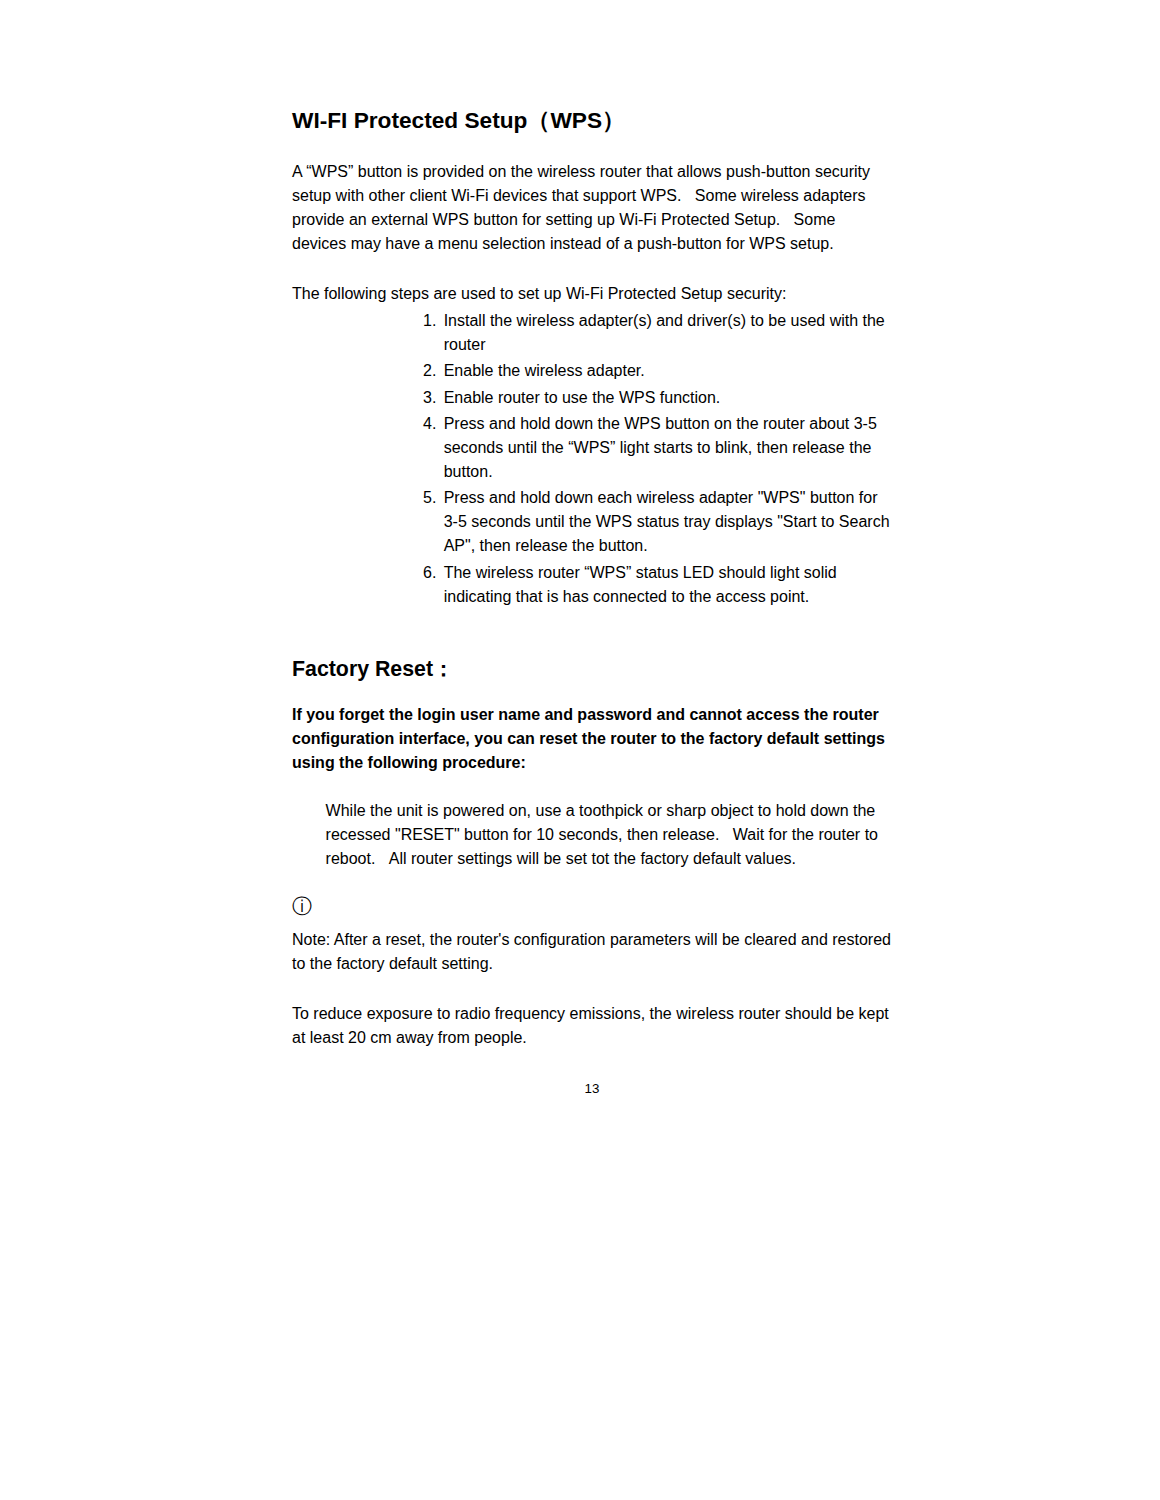WI-FI Protected Setup（WPS）
A “WPS” button is provided on the wireless router that allows push-button security setup with other client Wi-Fi devices that support WPS. Some wireless adapters provide an external WPS button for setting up Wi-Fi Protected Setup. Some devices may have a menu selection instead of a push-button for WPS setup.
The following steps are used to set up Wi-Fi Protected Setup security:
Install the wireless adapter(s) and driver(s) to be used with the router
Enable the wireless adapter.
Enable router to use the WPS function.
Press and hold down the WPS button on the router about 3-5 seconds until the “WPS” light starts to blink, then release the button.
Press and hold down each wireless adapter "WPS" button for 3-5 seconds until the WPS status tray displays "Start to Search AP", then release the button.
The wireless router “WPS” status LED should light solid indicating that is has connected to the access point.
Factory Reset：
If you forget the login user name and password and cannot access the router configuration interface, you can reset the router to the factory default settings using the following procedure:
While the unit is powered on, use a toothpick or sharp object to hold down the recessed "RESET" button for 10 seconds, then release. Wait for the router to reboot. All router settings will be set tot the factory default values.
ⓘ
Note: After a reset, the router's configuration parameters will be cleared and restored to the factory default setting.
To reduce exposure to radio frequency emissions, the wireless router should be kept at least 20 cm away from people.
13